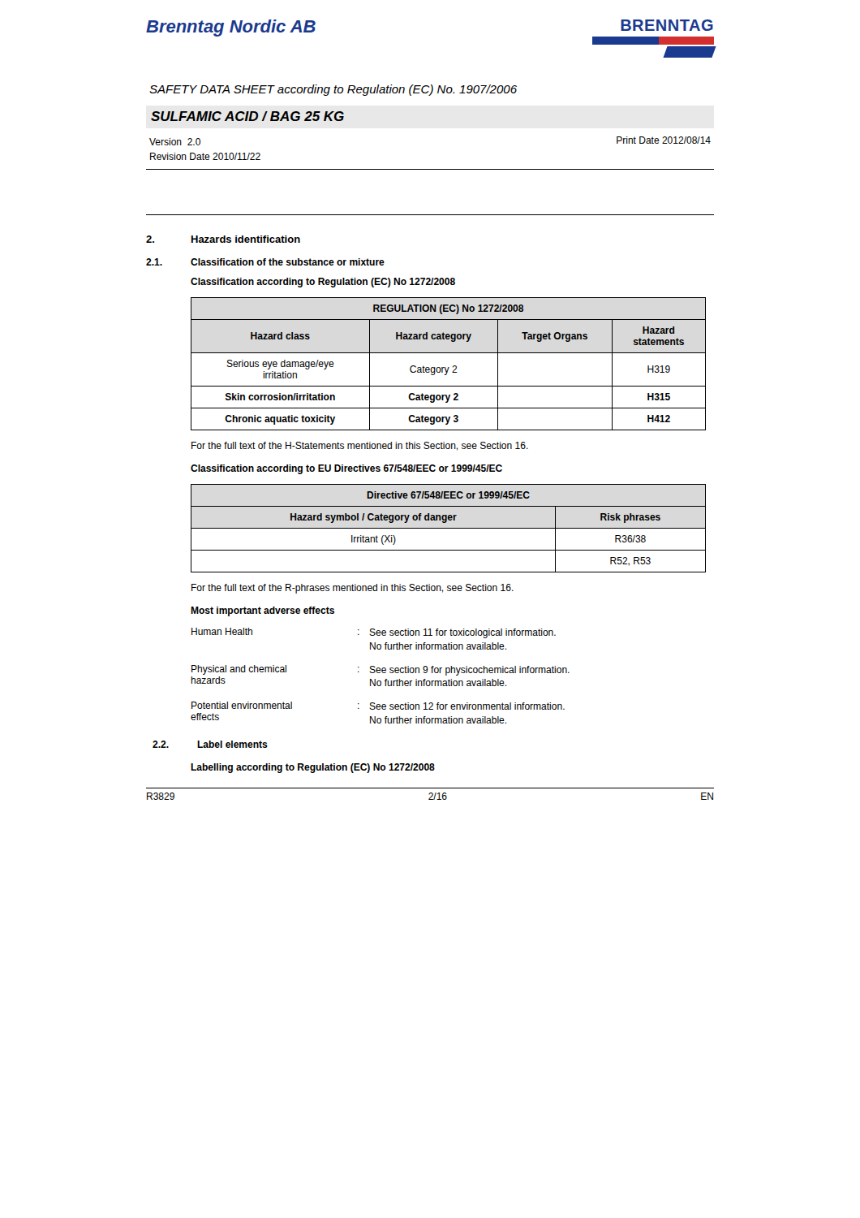Brenntag Nordic AB
BRENNTAG
SAFETY DATA SHEET according to Regulation (EC) No. 1907/2006
SULFAMIC ACID / BAG 25 KG
Version 2.0
Revision Date 2010/11/22
Print Date 2012/08/14
2.
Hazards identification
2.1.
Classification of the substance or mixture
Classification according to Regulation (EC) No 1272/2008
| REGULATION (EC) No 1272/2008 |
| --- |
| Hazard class | Hazard category | Target Organs | Hazard statements |
| Serious eye damage/eye irritation | Category 2 | | H319 |
| Skin corrosion/irritation | Category 2 | | H315 |
| Chronic aquatic toxicity | Category 3 | | H412 |
For the full text of the H-Statements mentioned in this Section, see Section 16.
Classification according to EU Directives 67/548/EEC or 1999/45/EC
| Directive 67/548/EEC or 1999/45/EC |
| --- |
| Hazard symbol / Category of danger | Risk phrases |
| Irritant (Xi) | R36/38 |
| | R52, R53 |
For the full text of the R-phrases mentioned in this Section, see Section 16.
Most important adverse effects
Human Health
:
See section 11 for toxicological information.
No further information available.
Physical and chemical
hazards
:
See section 9 for physicochemical information.
No further information available.
Potential environmental
effects
:
See section 12 for environmental information.
No further information available.
2.2.
Label elements
Labelling according to Regulation (EC) No 1272/2008
R3829
2/16
EN